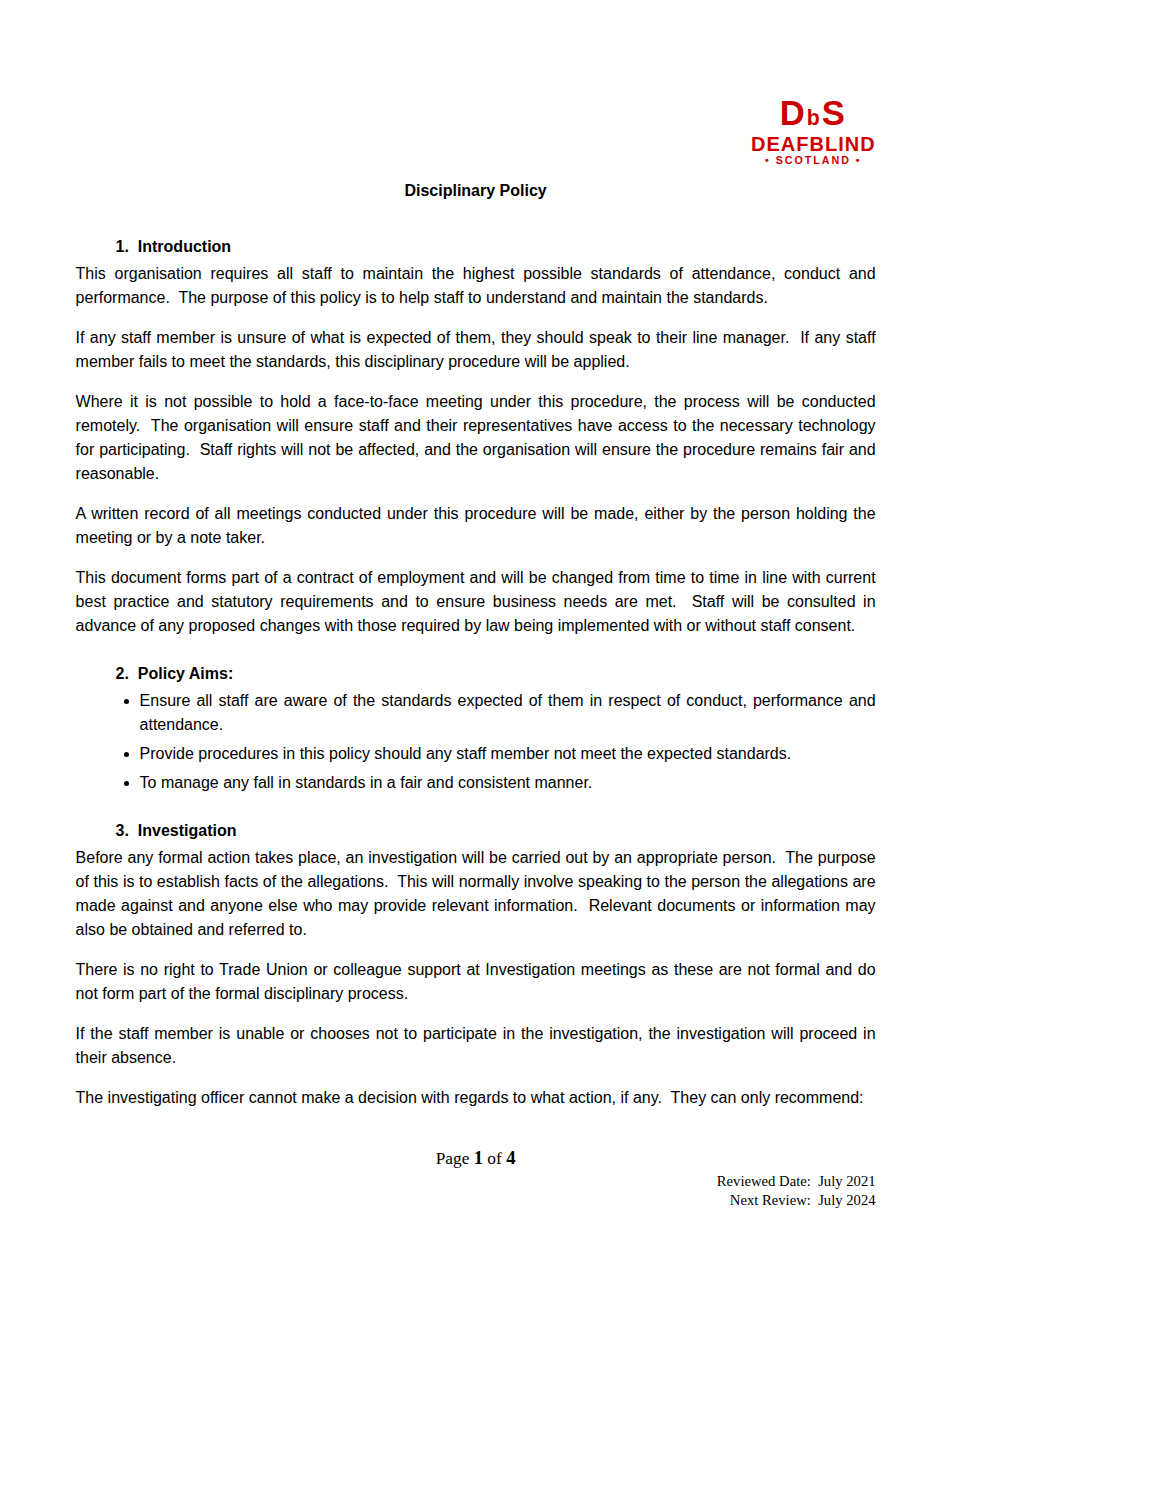Db S
DEAFBLIND
• SCOTLAND •
Disciplinary Policy
1. Introduction
This organisation requires all staff to maintain the highest possible standards of attendance, conduct and performance. The purpose of this policy is to help staff to understand and maintain the standards.
If any staff member is unsure of what is expected of them, they should speak to their line manager. If any staff member fails to meet the standards, this disciplinary procedure will be applied.
Where it is not possible to hold a face-to-face meeting under this procedure, the process will be conducted remotely. The organisation will ensure staff and their representatives have access to the necessary technology for participating. Staff rights will not be affected, and the organisation will ensure the procedure remains fair and reasonable.
A written record of all meetings conducted under this procedure will be made, either by the person holding the meeting or by a note taker.
This document forms part of a contract of employment and will be changed from time to time in line with current best practice and statutory requirements and to ensure business needs are met. Staff will be consulted in advance of any proposed changes with those required by law being implemented with or without staff consent.
2. Policy Aims:
Ensure all staff are aware of the standards expected of them in respect of conduct, performance and attendance.
Provide procedures in this policy should any staff member not meet the expected standards.
To manage any fall in standards in a fair and consistent manner.
3. Investigation
Before any formal action takes place, an investigation will be carried out by an appropriate person. The purpose of this is to establish facts of the allegations. This will normally involve speaking to the person the allegations are made against and anyone else who may provide relevant information. Relevant documents or information may also be obtained and referred to.
There is no right to Trade Union or colleague support at Investigation meetings as these are not formal and do not form part of the formal disciplinary process.
If the staff member is unable or chooses not to participate in the investigation, the investigation will proceed in their absence.
The investigating officer cannot make a decision with regards to what action, if any. They can only recommend:
Page 1 of 4
Reviewed Date: July 2021
Next Review: July 2024